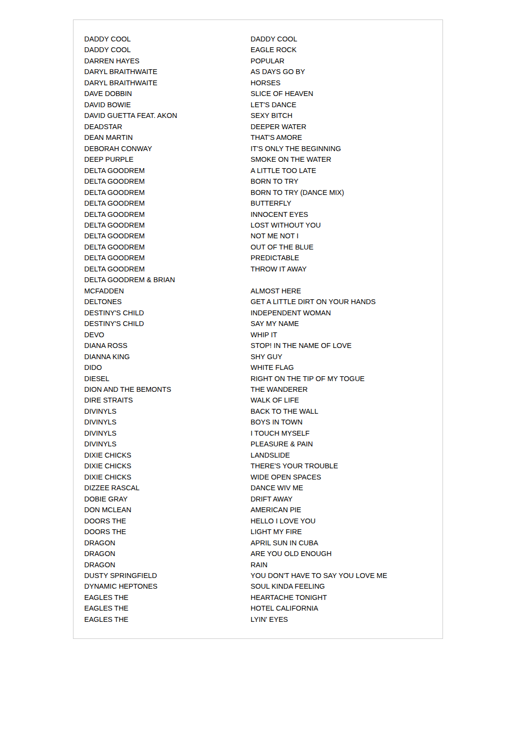| DADDY COOL | DADDY COOL |
| DADDY COOL | EAGLE ROCK |
| DARREN HAYES | POPULAR |
| DARYL BRAITHWAITE | AS DAYS GO BY |
| DARYL BRAITHWAITE | HORSES |
| DAVE DOBBIN | SLICE OF HEAVEN |
| DAVID BOWIE | LET'S DANCE |
| DAVID GUETTA FEAT. AKON | SEXY BITCH |
| DEADSTAR | DEEPER WATER |
| DEAN MARTIN | THAT'S AMORE |
| DEBORAH CONWAY | IT'S ONLY THE BEGINNING |
| DEEP PURPLE | SMOKE ON THE WATER |
| DELTA GOODREM | A LITTLE TOO LATE |
| DELTA GOODREM | BORN TO TRY |
| DELTA GOODREM | BORN TO TRY (DANCE MIX) |
| DELTA GOODREM | BUTTERFLY |
| DELTA GOODREM | INNOCENT EYES |
| DELTA GOODREM | LOST WITHOUT YOU |
| DELTA GOODREM | NOT ME NOT I |
| DELTA GOODREM | OUT OF THE BLUE |
| DELTA GOODREM | PREDICTABLE |
| DELTA GOODREM | THROW IT AWAY |
| DELTA GOODREM & BRIAN MCFADDEN | ALMOST HERE |
| DELTONES | GET A LITTLE DIRT ON YOUR HANDS |
| DESTINY'S CHILD | INDEPENDENT WOMAN |
| DESTINY'S CHILD | SAY MY NAME |
| DEVO | WHIP IT |
| DIANA ROSS | STOP! IN THE NAME OF LOVE |
| DIANNA KING | SHY GUY |
| DIDO | WHITE FLAG |
| DIESEL | RIGHT ON THE TIP OF MY TOGUE |
| DION AND THE BEMONTS | THE WANDERER |
| DIRE STRAITS | WALK OF LIFE |
| DIVINYLS | BACK TO THE WALL |
| DIVINYLS | BOYS IN TOWN |
| DIVINYLS | I TOUCH MYSELF |
| DIVINYLS | PLEASURE & PAIN |
| DIXIE CHICKS | LANDSLIDE |
| DIXIE CHICKS | THERE'S YOUR TROUBLE |
| DIXIE CHICKS | WIDE OPEN SPACES |
| DIZZEE RASCAL | DANCE WIV ME |
| DOBIE GRAY | DRIFT AWAY |
| DON MCLEAN | AMERICAN PIE |
| DOORS THE | HELLO I LOVE YOU |
| DOORS THE | LIGHT MY FIRE |
| DRAGON | APRIL SUN IN CUBA |
| DRAGON | ARE YOU OLD ENOUGH |
| DRAGON | RAIN |
| DUSTY SPRINGFIELD | YOU DON'T HAVE TO SAY YOU LOVE ME |
| DYNAMIC HEPTONES | SOUL KINDA FEELING |
| EAGLES THE | HEARTACHE TONIGHT |
| EAGLES THE | HOTEL CALIFORNIA |
| EAGLES THE | LYIN' EYES |